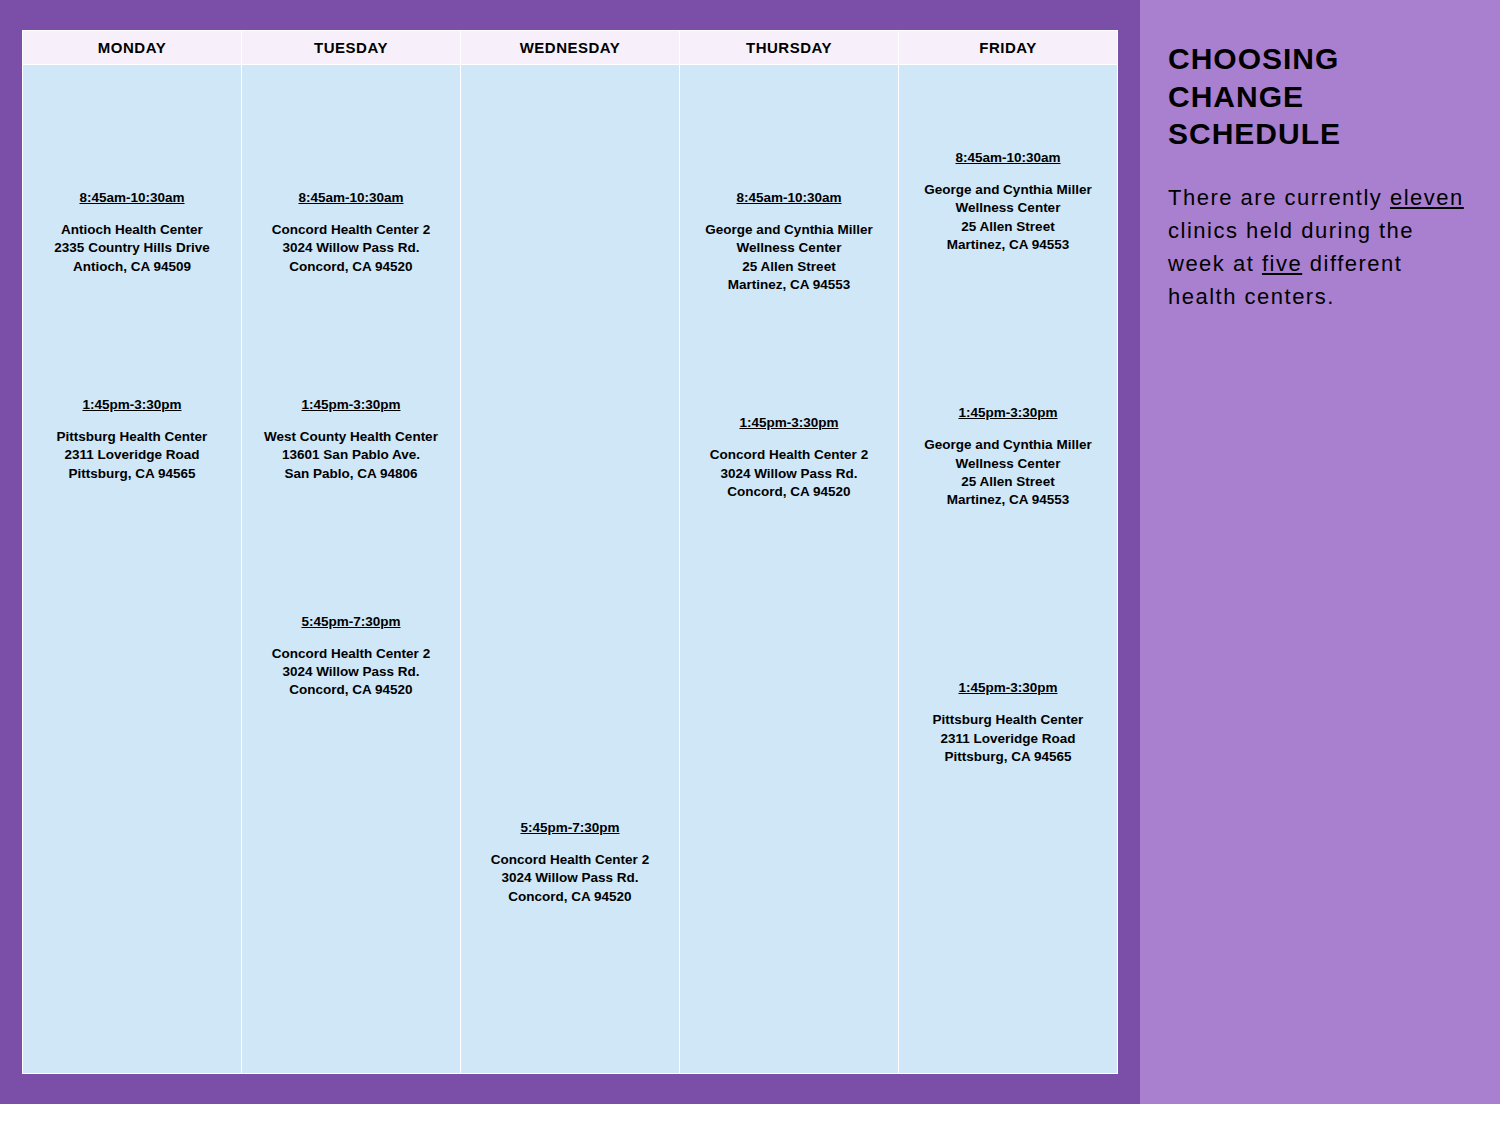| MONDAY | TUESDAY | WEDNESDAY | THURSDAY | FRIDAY |
| --- | --- | --- | --- | --- |
| 8:45am-10:30am Antioch Health Center 2335 Country Hills Drive Antioch, CA 94509 1:45pm-3:30pm Pittsburg Health Center 2311 Loveridge Road Pittsburg, CA 94565 | 8:45am-10:30am Concord Health Center 2 3024 Willow Pass Rd. Concord, CA 94520 1:45pm-3:30pm West County Health Center 13601 San Pablo Ave. San Pablo, CA 94806 5:45pm-7:30pm Concord Health Center 2 3024 Willow Pass Rd. Concord, CA 94520 | 5:45pm-7:30pm Concord Health Center 2 3024 Willow Pass Rd. Concord, CA 94520 | 8:45am-10:30am George and Cynthia Miller Wellness Center 25 Allen Street Martinez, CA 94553 1:45pm-3:30pm Concord Health Center 2 3024 Willow Pass Rd. Concord, CA 94520 | 8:45am-10:30am George and Cynthia Miller Wellness Center 25 Allen Street Martinez, CA 94553 1:45pm-3:30pm George and Cynthia Miller Wellness Center 25 Allen Street Martinez, CA 94553 1:45pm-3:30pm Pittsburg Health Center 2311 Loveridge Road Pittsburg, CA 94565 |
CHOOSING
CHANGE
SCHEDULE
There are currently eleven clinics held during the week at five different health centers.